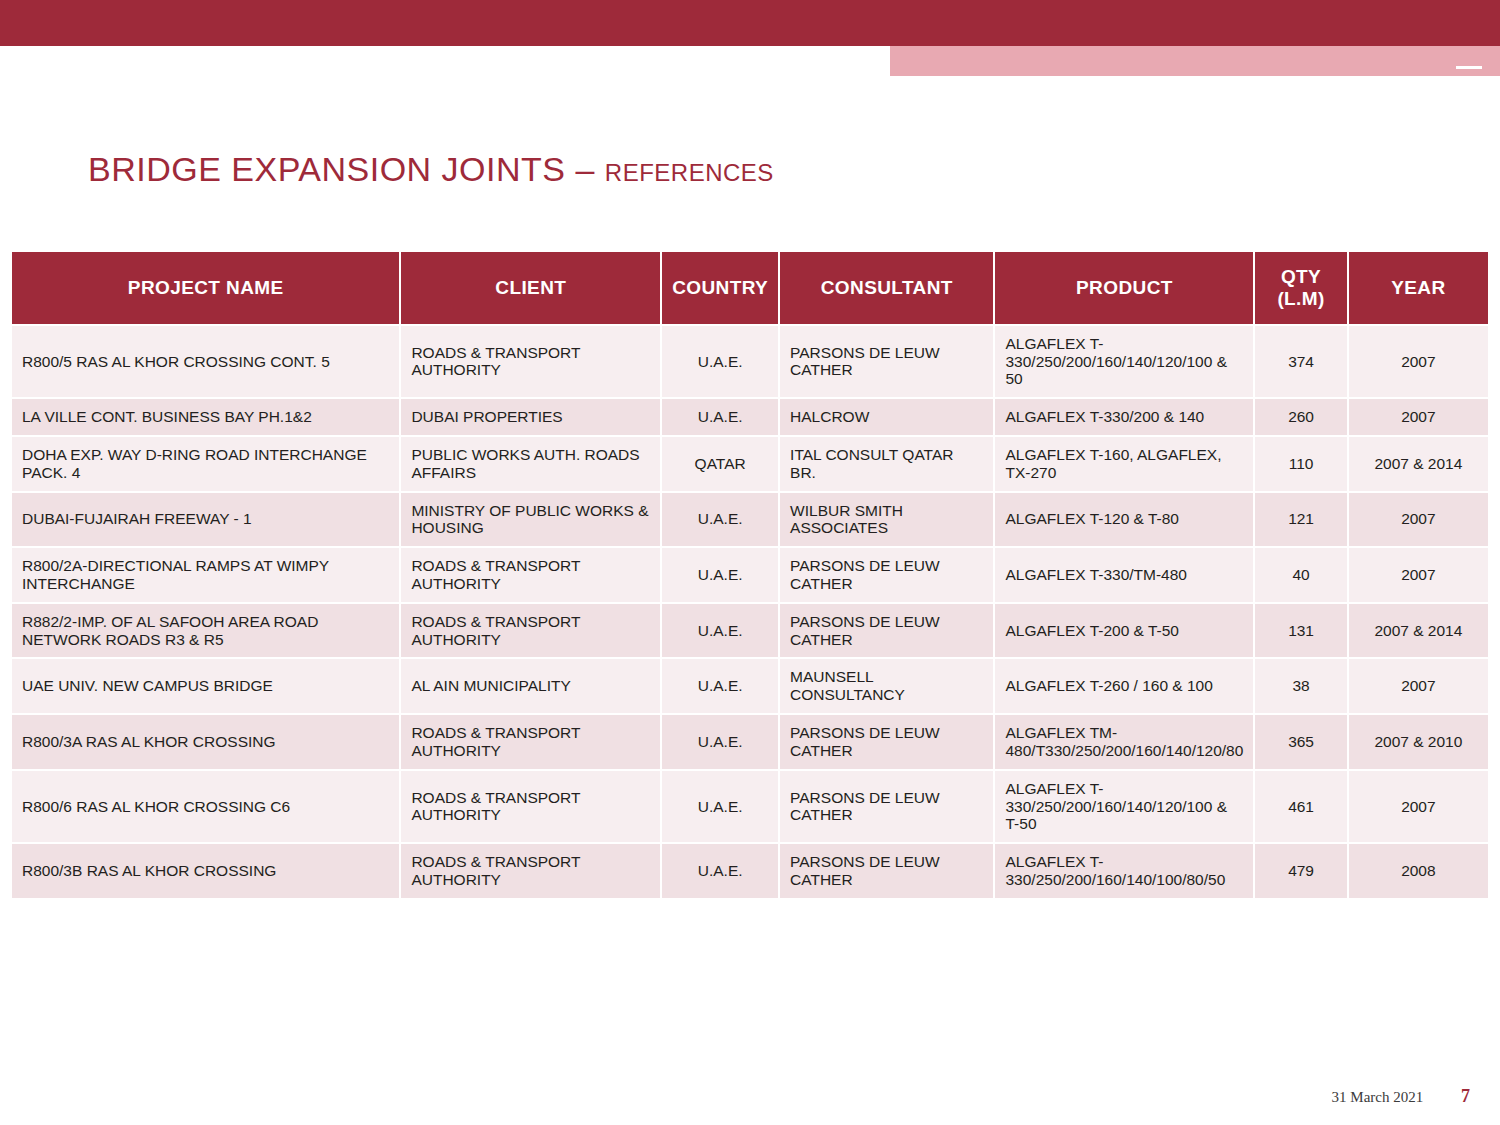Bridge Expansion Joints – References
| Project Name | Client | Country | Consultant | Product | Qty (L.M) | Year |
| --- | --- | --- | --- | --- | --- | --- |
| R800/5 Ras Al Khor Crossing Cont. 5 | Roads & Transport Authority | U.A.E. | Parsons De Leuw Cather | Algaflex T-330/250/200/160/140/120/100 & 50 | 374 | 2007 |
| La Ville Cont. Business Bay Ph.1&2 | Dubai Properties | U.A.E. | Halcrow | Algaflex T-330/200 & 140 | 260 | 2007 |
| Doha Exp. Way D-Ring Road Interchange Pack. 4 | Public Works Auth. Roads Affairs | Qatar | Ital Consult Qatar Br. | Algaflex T-160, Algaflex, TX-270 | 110 | 2007 & 2014 |
| Dubai-Fujairah Freeway - 1 | Ministry of Public Works & Housing | U.A.E. | Wilbur Smith Associates | Algaflex T-120 & T-80 | 121 | 2007 |
| R800/2A-Directional Ramps at Wimpy Interchange | Roads & Transport Authority | U.A.E. | Parsons De Leuw Cather | Algaflex T-330/TM-480 | 40 | 2007 |
| R882/2-Imp. of Al Safooh Area Road Network Roads R3 & R5 | Roads & Transport Authority | U.A.E. | Parsons De Leuw Cather | Algaflex T-200 & T-50 | 131 | 2007 & 2014 |
| UAE Univ. New Campus Bridge | Al Ain Municipality | U.A.E. | Maunsell Consultancy | Algaflex T-260 / 160 & 100 | 38 | 2007 |
| R800/3A Ras Al Khor Crossing | Roads & Transport Authority | U.A.E. | Parsons De Leuw Cather | Algaflex TM-480/T330/250/200/160/140/120/80 | 365 | 2007 & 2010 |
| R800/6 Ras Al Khor Crossing C6 | Roads & Transport Authority | U.A.E. | Parsons De Leuw Cather | Algaflex T-330/250/200/160/140/120/100 & T-50 | 461 | 2007 |
| R800/3B Ras Al Khor Crossing | Roads & Transport Authority | U.A.E. | Parsons De Leuw Cather | Algaflex T-330/250/200/160/140/100/80/50 | 479 | 2008 |
31 March 2021 7